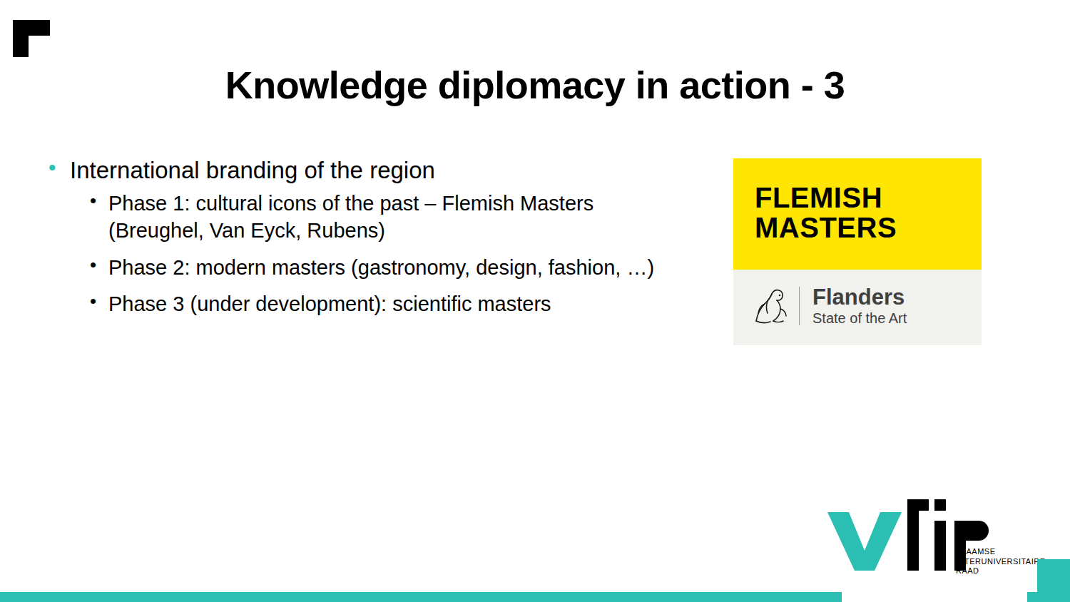Knowledge diplomacy in action - 3
International branding of the region
Phase 1: cultural icons of the past – Flemish Masters (Breughel, Van Eyck, Rubens)
Phase 2: modern masters (gastronomy, design, fashion, …)
Phase 3 (under development): scientific masters
FLEMISH MASTERS
Flanders State of the Art
VLAAMSE
INTERUNIVERSITAIRE
RAAD